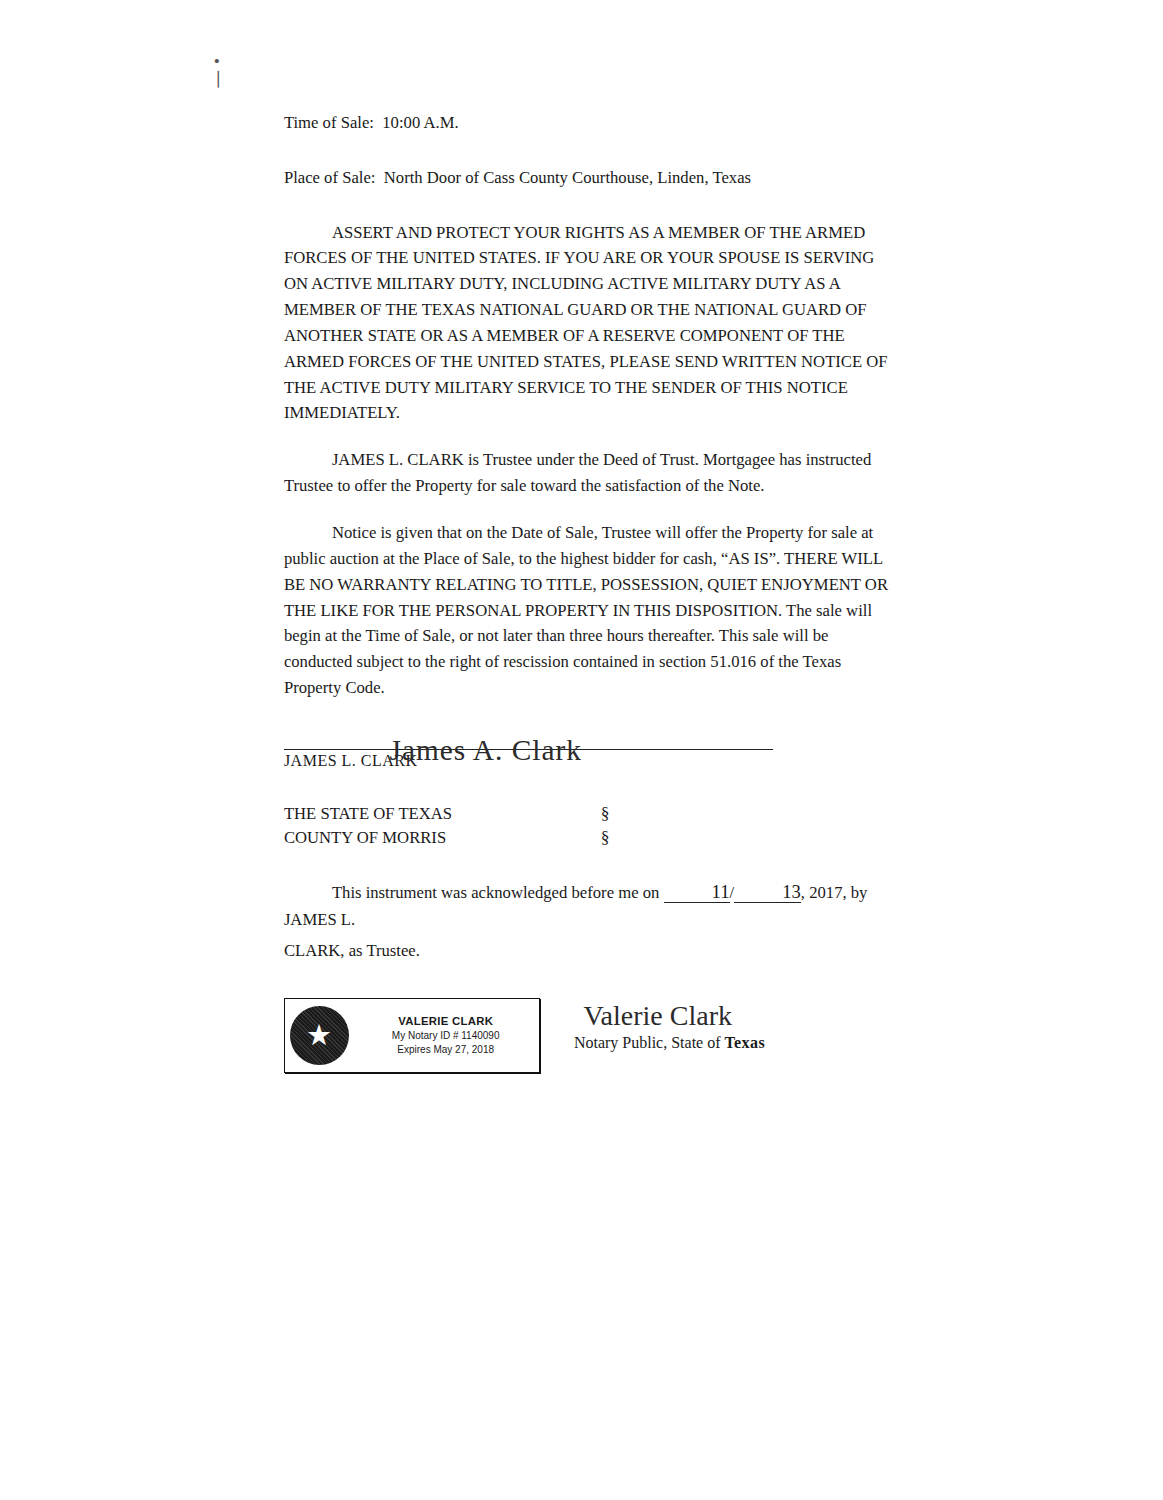•
∣
Time of Sale: 10:00 A.M.
Place of Sale: North Door of Cass County Courthouse, Linden, Texas
Assert and protect your rights as a member of the armed forces of the United States. If you are or your spouse is serving on active military duty, including active military duty as a member of the Texas National Guard or the National Guard of another state or as a member of a reserve component of the armed forces of the United States, please send written notice of the active duty military service to the sender of this notice immediately.
JAMES L. CLARK is Trustee under the Deed of Trust. Mortgagee has instructed Trustee to offer the Property for sale toward the satisfaction of the Note.
Notice is given that on the Date of Sale, Trustee will offer the Property for sale at public auction at the Place of Sale, to the highest bidder for cash, “AS IS”. THERE WILL BE NO WARRANTY RELATING TO TITLE, POSSESSION, QUIET ENJOYMENT OR THE LIKE FOR THE PERSONAL PROPERTY IN THIS DISPOSITION. The sale will begin at the Time of Sale, or not later than three hours thereafter. This sale will be conducted subject to the right of rescission contained in section 51.016 of the Texas Property Code.
James A. Clark
JAMES L. CLARK
| THE STATE OF TEXAS | § |
| COUNTY OF MORRIS | § |
This instrument was acknowledged before me on 11/13, 2017, by JAMES L.
CLARK, as Trustee.
★
VALERIE CLARK
My Notary ID # 1140090
Expires May 27, 2018
Valerie Clark
Notary Public, State of Texas